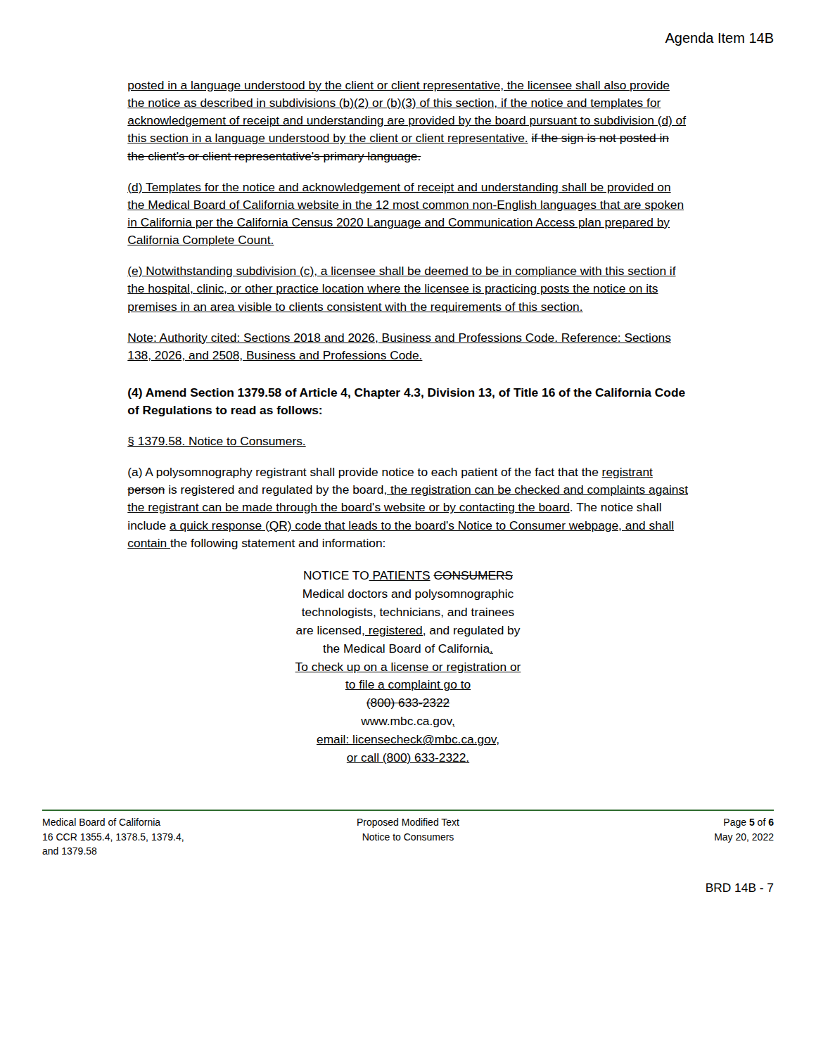Agenda Item 14B
posted in a language understood by the client or client representative, the licensee shall also provide the notice as described in subdivisions (b)(2) or (b)(3) of this section, if the notice and templates for acknowledgement of receipt and understanding are provided by the board pursuant to subdivision (d) of this section in a language understood by the client or client representative. if the sign is not posted in the client's or client representative's primary language.
(d) Templates for the notice and acknowledgement of receipt and understanding shall be provided on the Medical Board of California website in the 12 most common non-English languages that are spoken in California per the California Census 2020 Language and Communication Access plan prepared by California Complete Count.
(e) Notwithstanding subdivision (c), a licensee shall be deemed to be in compliance with this section if the hospital, clinic, or other practice location where the licensee is practicing posts the notice on its premises in an area visible to clients consistent with the requirements of this section.
Note: Authority cited: Sections 2018 and 2026, Business and Professions Code. Reference: Sections 138, 2026, and 2508, Business and Professions Code.
(4) Amend Section 1379.58 of Article 4, Chapter 4.3, Division 13, of Title 16 of the California Code of Regulations to read as follows:
§ 1379.58. Notice to Consumers.
(a) A polysomnography registrant shall provide notice to each patient of the fact that the registrant person is registered and regulated by the board, the registration can be checked and complaints against the registrant can be made through the board's website or by contacting the board. The notice shall include a quick response (QR) code that leads to the board's Notice to Consumer webpage, and shall contain the following statement and information:
NOTICE TO PATIENTS CONSUMERS
Medical doctors and polysomnographic
technologists, technicians, and trainees
are licensed, registered, and regulated by
the Medical Board of California.
To check up on a license or registration or
to file a complaint go to
(800) 633-2322
www.mbc.ca.gov,
email: licensecheck@mbc.ca.gov,
or call (800) 633-2322.
Medical Board of California
16 CCR 1355.4, 1378.5, 1379.4,
and 1379.58
Proposed Modified Text
Notice to Consumers
Page 5 of 6
May 20, 2022
BRD 14B - 7